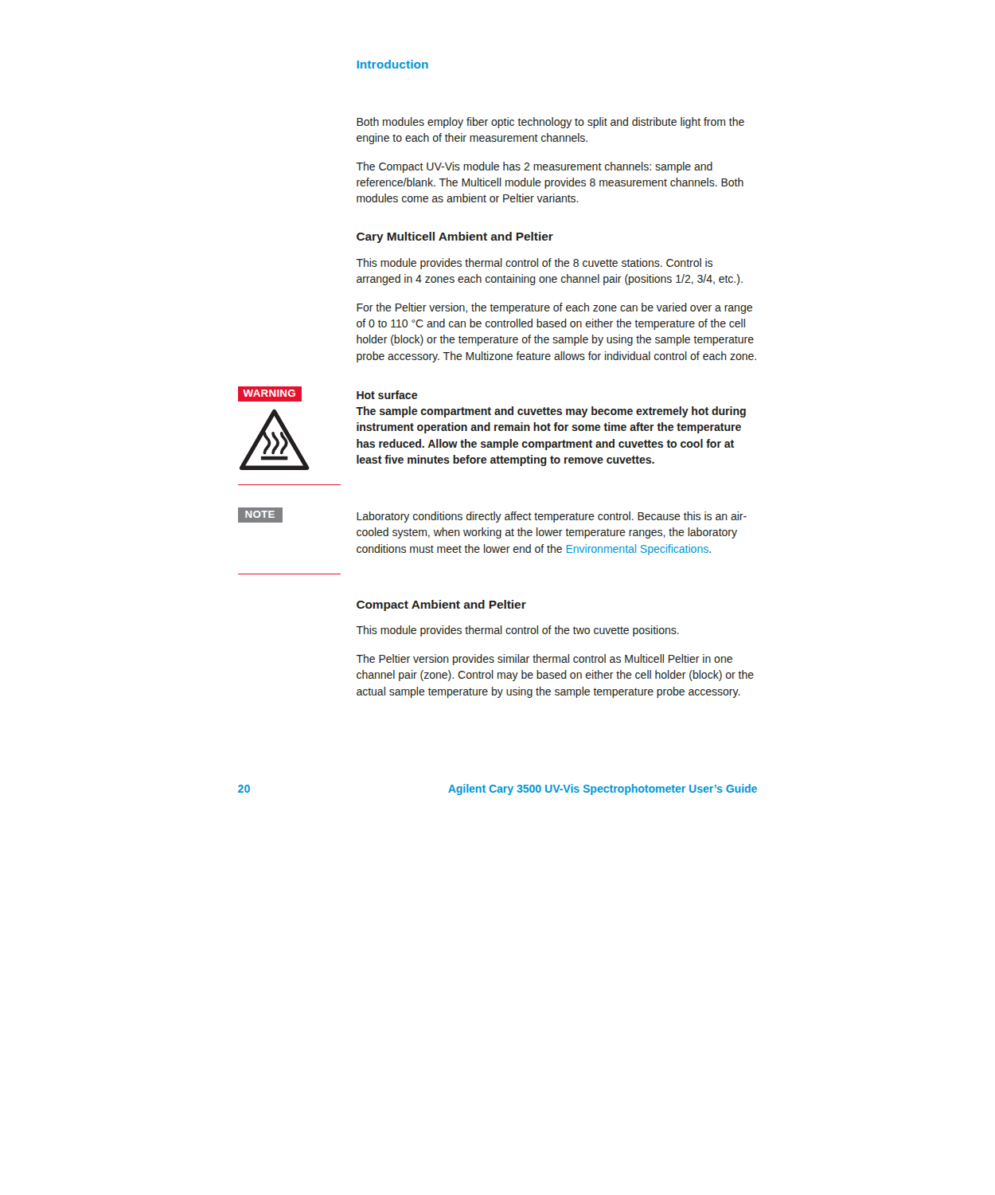Introduction
Both modules employ fiber optic technology to split and distribute light from the engine to each of their measurement channels.
The Compact UV-Vis module has 2 measurement channels: sample and reference/blank. The Multicell module provides 8 measurement channels. Both modules come as ambient or Peltier variants.
Cary Multicell Ambient and Peltier
This module provides thermal control of the 8 cuvette stations. Control is arranged in 4 zones each containing one channel pair (positions 1/2, 3/4, etc.).
For the Peltier version, the temperature of each zone can be varied over a range of 0 to 110 °C and can be controlled based on either the temperature of the cell holder (block) or the temperature of the sample by using the sample temperature probe accessory. The Multizone feature allows for individual control of each zone.
WARNING
Hot surface
The sample compartment and cuvettes may become extremely hot during instrument operation and remain hot for some time after the temperature has reduced. Allow the sample compartment and cuvettes to cool for at least five minutes before attempting to remove cuvettes.
NOTE
Laboratory conditions directly affect temperature control. Because this is an air-cooled system, when working at the lower temperature ranges, the laboratory conditions must meet the lower end of the Environmental Specifications.
Compact Ambient and Peltier
This module provides thermal control of the two cuvette positions.
The Peltier version provides similar thermal control as Multicell Peltier in one channel pair (zone). Control may be based on either the cell holder (block) or the actual sample temperature by using the sample temperature probe accessory.
20 Agilent Cary 3500 UV-Vis Spectrophotometer User’s Guide